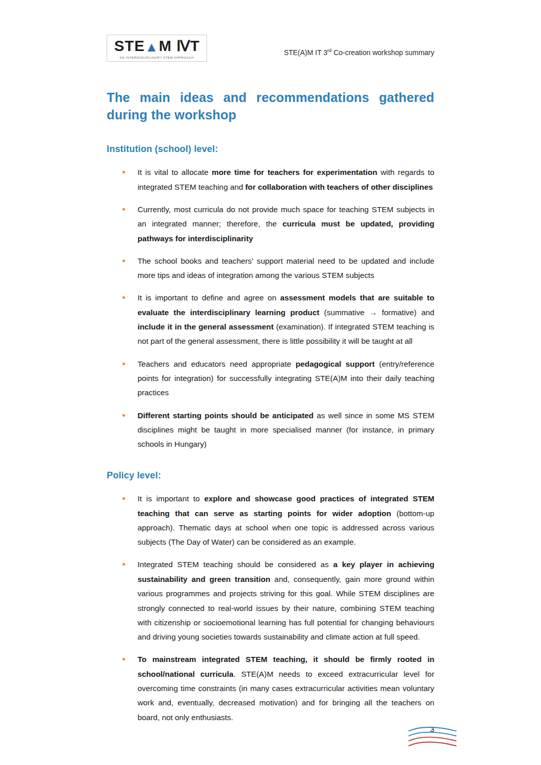STE▲M ⅣT
an interdisciplinary STEM approach
STE(A)M IT 3rd Co-creation workshop summary
The main ideas and recommendations gathered during the workshop
Institution (school) level:
It is vital to allocate more time for teachers for experimentation with regards to integrated STEM teaching and for collaboration with teachers of other disciplines
Currently, most curricula do not provide much space for teaching STEM subjects in an integrated manner; therefore, the curricula must be updated, providing pathways for interdisciplinarity
The school books and teachers’ support material need to be updated and include more tips and ideas of integration among the various STEM subjects
It is important to define and agree on assessment models that are suitable to evaluate the interdisciplinary learning product (summative → formative) and include it in the general assessment (examination). If integrated STEM teaching is not part of the general assessment, there is little possibility it will be taught at all
Teachers and educators need appropriate pedagogical support (entry/reference points for integration) for successfully integrating STE(A)M into their daily teaching practices
Different starting points should be anticipated as well since in some MS STEM disciplines might be taught in more specialised manner (for instance, in primary schools in Hungary)
Policy level:
It is important to explore and showcase good practices of integrated STEM teaching that can serve as starting points for wider adoption (bottom-up approach). Thematic days at school when one topic is addressed across various subjects (The Day of Water) can be considered as an example.
Integrated STEM teaching should be considered as a key player in achieving sustainability and green transition and, consequently, gain more ground within various programmes and projects striving for this goal. While STEM disciplines are strongly connected to real-world issues by their nature, combining STEM teaching with citizenship or socioemotional learning has full potential for changing behaviours and driving young societies towards sustainability and climate action at full speed.
To mainstream integrated STEM teaching, it should be firmly rooted in school/national curricula. STE(A)M needs to exceed extracurricular level for overcoming time constraints (in many cases extracurricular activities mean voluntary work and, eventually, decreased motivation) and for bringing all the teachers on board, not only enthusiasts.
3